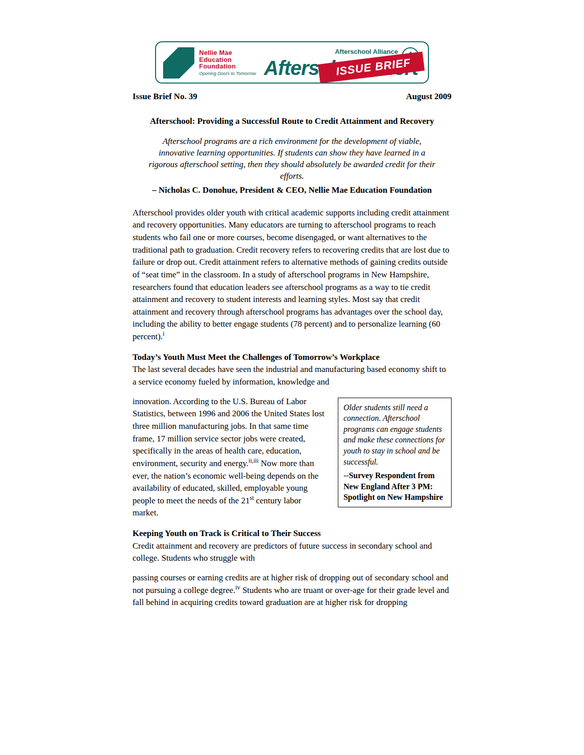Nellie Mae
Education
Foundation
Opening Doors to Tomorrow
Afterschool Alliance A
Afterschool Alert
ISSUE BRIEF
Issue Brief No. 39 August 2009
Afterschool: Providing a Successful Route to Credit Attainment and Recovery
Afterschool programs are a rich environment for the development of viable, innovative learning opportunities. If students can show they have learned in a rigorous afterschool setting, then they should absolutely be awarded credit for their efforts.
– Nicholas C. Donohue, President & CEO, Nellie Mae Education Foundation
Afterschool provides older youth with critical academic supports including credit attainment and recovery opportunities. Many educators are turning to afterschool programs to reach students who fail one or more courses, become disengaged, or want alternatives to the traditional path to graduation. Credit recovery refers to recovering credits that are lost due to failure or drop out. Credit attainment refers to alternative methods of gaining credits outside of “seat time” in the classroom. In a study of afterschool programs in New Hampshire, researchers found that education leaders see afterschool programs as a way to tie credit attainment and recovery to student interests and learning styles. Most say that credit attainment and recovery through afterschool programs has advantages over the school day, including the ability to better engage students (78 percent) and to personalize learning (60 percent).i
Today’s Youth Must Meet the Challenges of Tomorrow’s Workplace
The last several decades have seen the industrial and manufacturing based economy shift to a service economy fueled by information, knowledge and
Older students still need a connection. Afterschool programs can engage students and make these connections for youth to stay in school and be successful.
--Survey Respondent from New England After 3 PM: Spotlight on New Hampshire
innovation. According to the U.S. Bureau of Labor Statistics, between 1996 and 2006 the United States lost three million manufacturing jobs. In that same time frame, 17 million service sector jobs were created, specifically in the areas of health care, education, environment, security and energy.ii,iii Now more than ever, the nation’s economic well-being depends on the availability of educated, skilled, employable young people to meet the needs of the 21st century labor market.
Keeping Youth on Track is Critical to Their Success
Credit attainment and recovery are predictors of future success in secondary school and college. Students who struggle with
passing courses or earning credits are at higher risk of dropping out of secondary school and not pursuing a college degree.iv Students who are truant or over-age for their grade level and fall behind in acquiring credits toward graduation are at higher risk for dropping